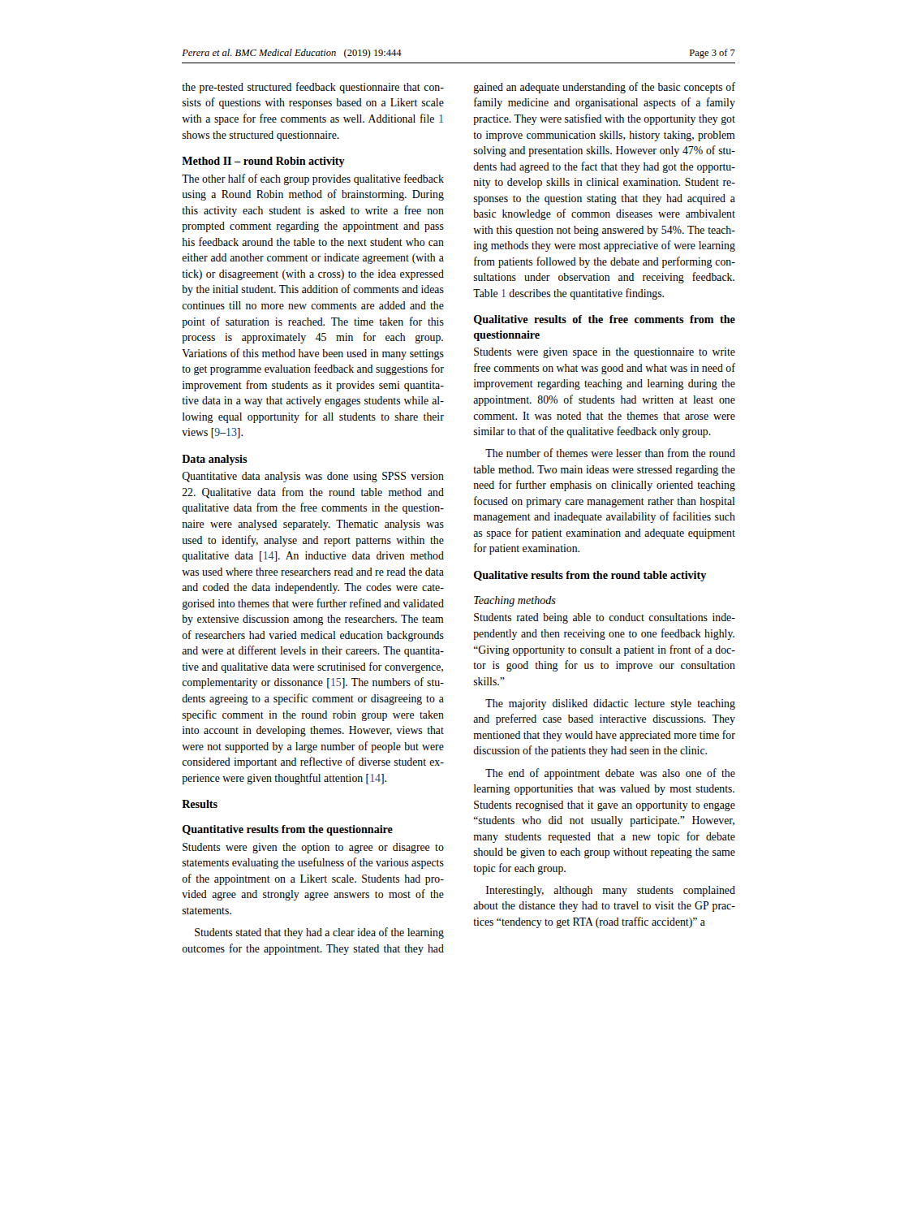Perera et al. BMC Medical Education (2019) 19:444
Page 3 of 7
the pre-tested structured feedback questionnaire that consists of questions with responses based on a Likert scale with a space for free comments as well. Additional file 1 shows the structured questionnaire.
Method II – round Robin activity
The other half of each group provides qualitative feedback using a Round Robin method of brainstorming. During this activity each student is asked to write a free non prompted comment regarding the appointment and pass his feedback around the table to the next student who can either add another comment or indicate agreement (with a tick) or disagreement (with a cross) to the idea expressed by the initial student. This addition of comments and ideas continues till no more new comments are added and the point of saturation is reached. The time taken for this process is approximately 45 min for each group. Variations of this method have been used in many settings to get programme evaluation feedback and suggestions for improvement from students as it provides semi quantitative data in a way that actively engages students while allowing equal opportunity for all students to share their views [9–13].
Data analysis
Quantitative data analysis was done using SPSS version 22. Qualitative data from the round table method and qualitative data from the free comments in the questionnaire were analysed separately. Thematic analysis was used to identify, analyse and report patterns within the qualitative data [14]. An inductive data driven method was used where three researchers read and re read the data and coded the data independently. The codes were categorised into themes that were further refined and validated by extensive discussion among the researchers. The team of researchers had varied medical education backgrounds and were at different levels in their careers. The quantitative and qualitative data were scrutinised for convergence, complementarity or dissonance [15]. The numbers of students agreeing to a specific comment or disagreeing to a specific comment in the round robin group were taken into account in developing themes. However, views that were not supported by a large number of people but were considered important and reflective of diverse student experience were given thoughtful attention [14].
Results
Quantitative results from the questionnaire
Students were given the option to agree or disagree to statements evaluating the usefulness of the various aspects of the appointment on a Likert scale. Students had provided agree and strongly agree answers to most of the statements.
Students stated that they had a clear idea of the learning outcomes for the appointment. They stated that they had gained an adequate understanding of the basic concepts of family medicine and organisational aspects of a family practice. They were satisfied with the opportunity they got to improve communication skills, history taking, problem solving and presentation skills. However only 47% of students had agreed to the fact that they had got the opportunity to develop skills in clinical examination. Student responses to the question stating that they had acquired a basic knowledge of common diseases were ambivalent with this question not being answered by 54%. The teaching methods they were most appreciative of were learning from patients followed by the debate and performing consultations under observation and receiving feedback. Table 1 describes the quantitative findings.
Qualitative results of the free comments from the questionnaire
Students were given space in the questionnaire to write free comments on what was good and what was in need of improvement regarding teaching and learning during the appointment. 80% of students had written at least one comment. It was noted that the themes that arose were similar to that of the qualitative feedback only group.
The number of themes were lesser than from the round table method. Two main ideas were stressed regarding the need for further emphasis on clinically oriented teaching focused on primary care management rather than hospital management and inadequate availability of facilities such as space for patient examination and adequate equipment for patient examination.
Qualitative results from the round table activity
Teaching methods
Students rated being able to conduct consultations independently and then receiving one to one feedback highly. “Giving opportunity to consult a patient in front of a doctor is good thing for us to improve our consultation skills.”
The majority disliked didactic lecture style teaching and preferred case based interactive discussions. They mentioned that they would have appreciated more time for discussion of the patients they had seen in the clinic.
The end of appointment debate was also one of the learning opportunities that was valued by most students. Students recognised that it gave an opportunity to engage “students who did not usually participate.” However, many students requested that a new topic for debate should be given to each group without repeating the same topic for each group.
Interestingly, although many students complained about the distance they had to travel to visit the GP practices “tendency to get RTA (road traffic accident)” a